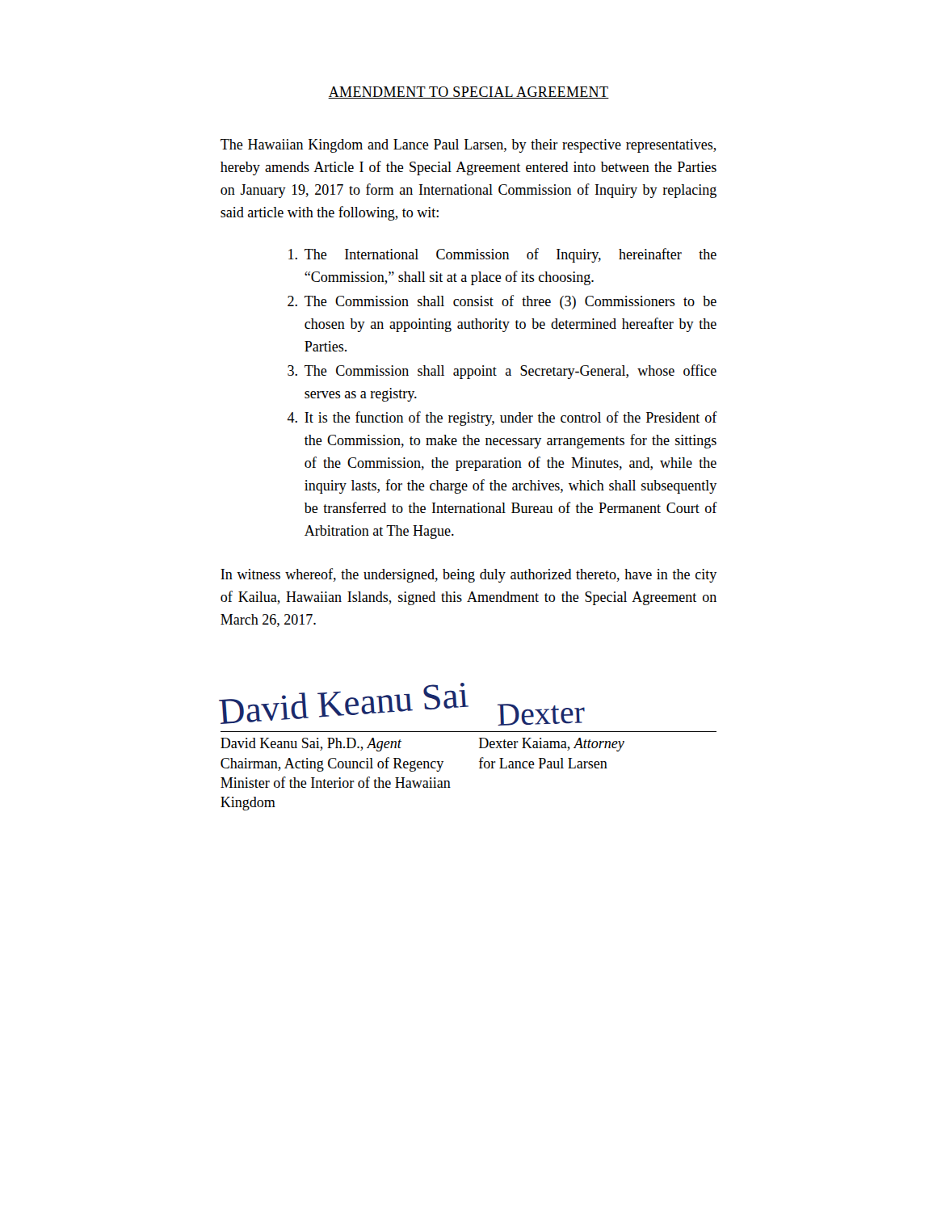AMENDMENT TO SPECIAL AGREEMENT
The Hawaiian Kingdom and Lance Paul Larsen, by their respective representatives, hereby amends Article I of the Special Agreement entered into between the Parties on January 19, 2017 to form an International Commission of Inquiry by replacing said article with the following, to wit:
The International Commission of Inquiry, hereinafter the “Commission,” shall sit at a place of its choosing.
The Commission shall consist of three (3) Commissioners to be chosen by an appointing authority to be determined hereafter by the Parties.
The Commission shall appoint a Secretary-General, whose office serves as a registry.
It is the function of the registry, under the control of the President of the Commission, to make the necessary arrangements for the sittings of the Commission, the preparation of the Minutes, and, while the inquiry lasts, for the charge of the archives, which shall subsequently be transferred to the International Bureau of the Permanent Court of Arbitration at The Hague.
In witness whereof, the undersigned, being duly authorized thereto, have in the city of Kailua, Hawaiian Islands, signed this Amendment to the Special Agreement on March 26, 2017.
| David Keanu Sai David Keanu Sai, Ph.D., Agent Chairman, Acting Council of Regency Minister of the Interior of the Hawaiian Kingdom | Dexter Dexter Kaiama, Attorney for Lance Paul Larsen |